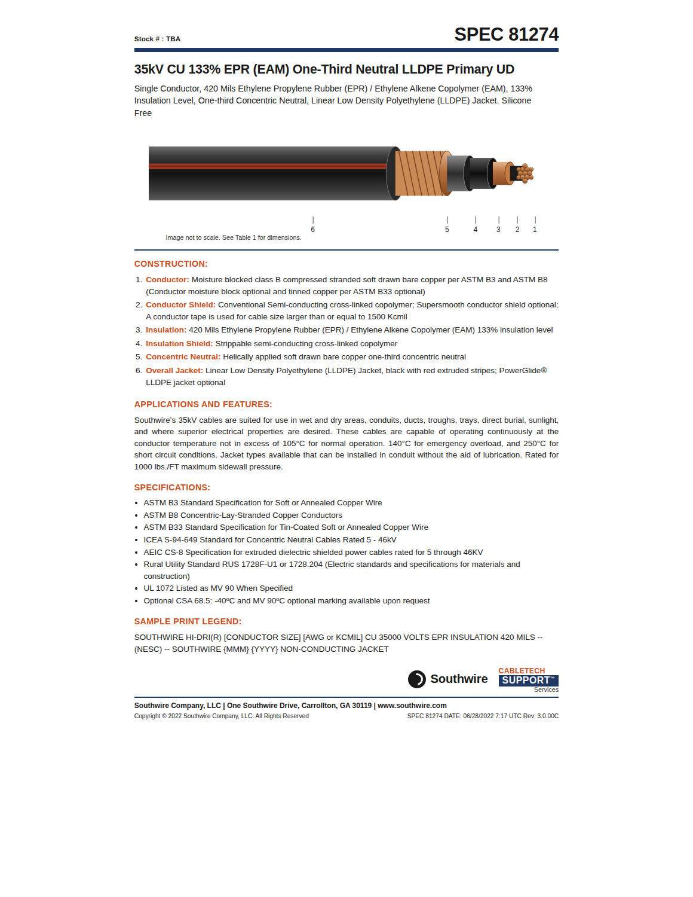Stock # : TBA
SPEC 81274
35kV CU 133% EPR (EAM) One-Third Neutral LLDPE Primary UD
Single Conductor, 420 Mils Ethylene Propylene Rubber (EPR) / Ethylene Alkene Copolymer (EAM), 133% Insulation Level, One-third Concentric Neutral, Linear Low Density Polyethylene (LLDPE) Jacket. Silicone Free
6 5 4 3 2 1
Image not to scale. See Table 1 for dimensions.
Construction:
Conductor: Moisture blocked class B compressed stranded soft drawn bare copper per ASTM B3 and ASTM B8 (Conductor moisture block optional and tinned copper per ASTM B33 optional)
Conductor Shield: Conventional Semi-conducting cross-linked copolymer; Supersmooth conductor shield optional; A conductor tape is used for cable size larger than or equal to 1500 Kcmil
Insulation: 420 Mils Ethylene Propylene Rubber (EPR) / Ethylene Alkene Copolymer (EAM) 133% insulation level
Insulation Shield: Strippable semi-conducting cross-linked copolymer
Concentric Neutral: Helically applied soft drawn bare copper one-third concentric neutral
Overall Jacket: Linear Low Density Polyethylene (LLDPE) Jacket, black with red extruded stripes; PowerGlide® LLDPE jacket optional
Applications and Features:
Southwire's 35kV cables are suited for use in wet and dry areas, conduits, ducts, troughs, trays, direct burial, sunlight, and where superior electrical properties are desired. These cables are capable of operating continuously at the conductor temperature not in excess of 105°C for normal operation. 140°C for emergency overload, and 250°C for short circuit conditions. Jacket types available that can be installed in conduit without the aid of lubrication. Rated for 1000 lbs./FT maximum sidewall pressure.
Specifications:
ASTM B3 Standard Specification for Soft or Annealed Copper Wire
ASTM B8 Concentric-Lay-Stranded Copper Conductors
ASTM B33 Standard Specification for Tin-Coated Soft or Annealed Copper Wire
ICEA S-94-649 Standard for Concentric Neutral Cables Rated 5 - 46kV
AEIC CS-8 Specification for extruded dielectric shielded power cables rated for 5 through 46KV
Rural Utility Standard RUS 1728F-U1 or 1728.204 (Electric standards and specifications for materials and construction)
UL 1072 Listed as MV 90 When Specified
Optional CSA 68.5: -40ºC and MV 90ºC optional marking available upon request
Sample Print Legend:
SOUTHWIRE HI-DRI(R) [CONDUCTOR SIZE] [AWG or KCMIL] CU 35000 VOLTS EPR INSULATION 420 MILS -- (NESC) -- SOUTHWIRE {MMM} {YYYY} NON-CONDUCTING JACKET
Southwire
CABLETECH
SUPPORT™ Services
Southwire Company, LLC | One Southwire Drive, Carrollton, GA 30119 | www.southwire.com
Copyright © 2022 Southwire Company, LLC. All Rights Reserved SPEC 81274 DATE: 06/28/2022 7:17 UTC Rev: 3.0.00C